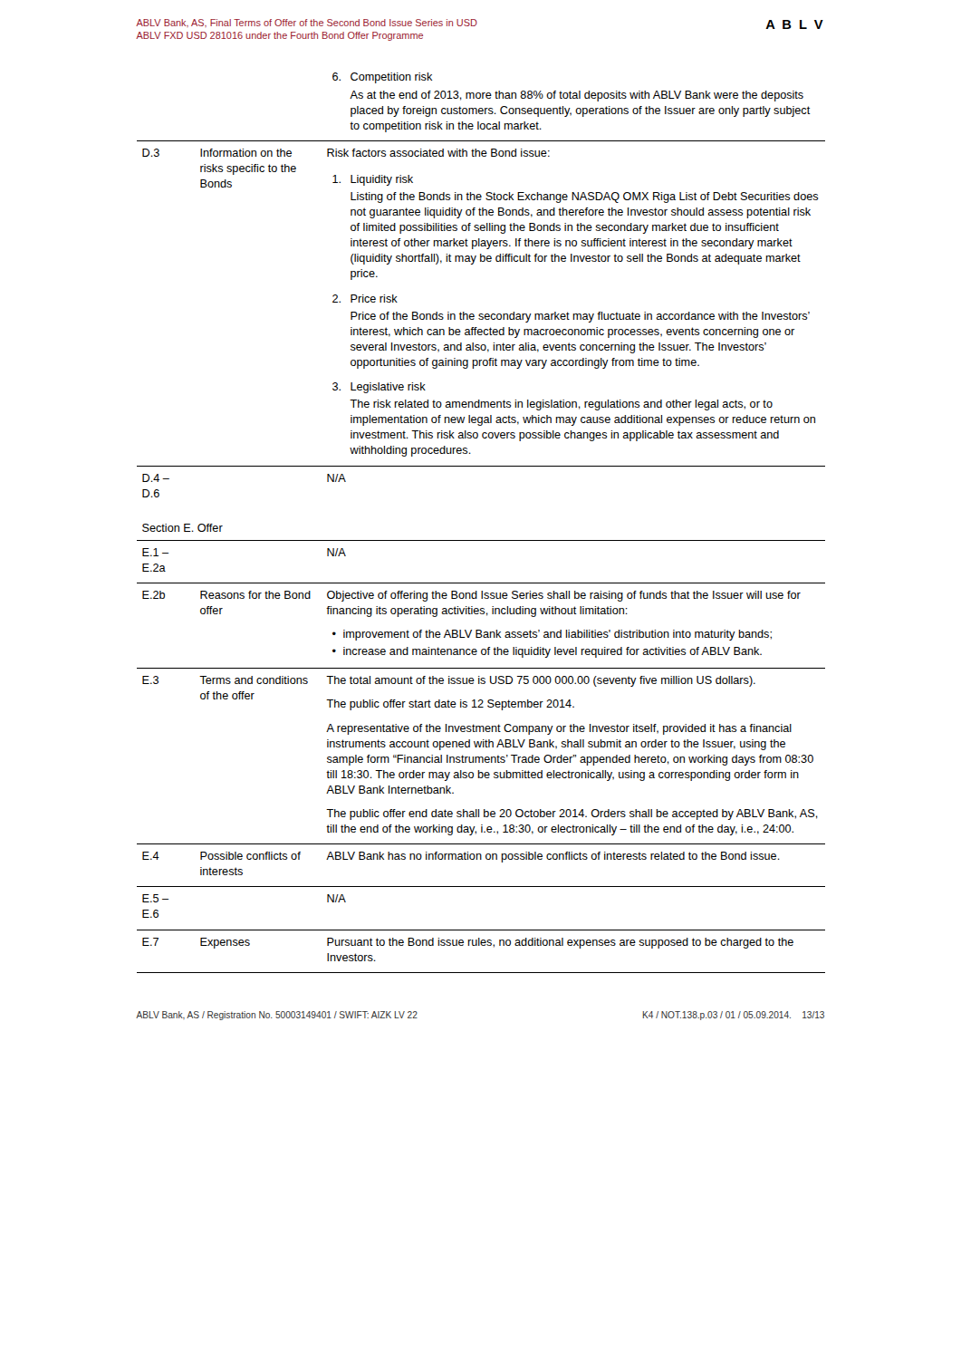ABLV Bank, AS, Final Terms of Offer of the Second Bond Issue Series in USD
ABLV FXD USD 281016 under the Fourth Bond Offer Programme
A B L V
| | | Competition risk As at the end of 2013, more than 88% of total deposits with ABLV Bank were the deposits placed by foreign customers. Consequently, operations of the Issuer are only partly subject to competition risk in the local market. |
| D.3 | Information on the risks specific to the Bonds | Risk factors associated with the Bond issue: Liquidity risk Listing of the Bonds in the Stock Exchange NASDAQ OMX Riga List of Debt Securities does not guarantee liquidity of the Bonds, and therefore the Investor should assess potential risk of limited possibilities of selling the Bonds in the secondary market due to insufficient interest of other market players. If there is no sufficient interest in the secondary market (liquidity shortfall), it may be difficult for the Investor to sell the Bonds at adequate market price. Price risk Price of the Bonds in the secondary market may fluctuate in accordance with the Investors’ interest, which can be affected by macroeconomic processes, events concerning one or several Investors, and also, inter alia, events concerning the Issuer. The Investors’ opportunities of gaining profit may vary accordingly from time to time. Legislative risk The risk related to amendments in legislation, regulations and other legal acts, or to implementation of new legal acts, which may cause additional expenses or reduce return on investment. This risk also covers possible changes in applicable tax assessment and withholding procedures. |
| D.4 – D.6 | | N/A |
Section E. Offer
| E.1 – E.2a | | N/A |
| E.2b | Reasons for the Bond offer | Objective of offering the Bond Issue Series shall be raising of funds that the Issuer will use for financing its operating activities, including without limitation: improvement of the ABLV Bank assets’ and liabilities' distribution into maturity bands; increase and maintenance of the liquidity level required for activities of ABLV Bank. |
| E.3 | Terms and conditions of the offer | The total amount of the issue is USD 75 000 000.00 (seventy five million US dollars). The public offer start date is 12 September 2014. A representative of the Investment Company or the Investor itself, provided it has a financial instruments account opened with ABLV Bank, shall submit an order to the Issuer, using the sample form “Financial Instruments’ Trade Order” appended hereto, on working days from 08:30 till 18:30. The order may also be submitted electronically, using a corresponding order form in ABLV Bank Internetbank. The public offer end date shall be 20 October 2014. Orders shall be accepted by ABLV Bank, AS, till the end of the working day, i.e., 18:30, or electronically – till the end of the day, i.e., 24:00. |
| E.4 | Possible conflicts of interests | ABLV Bank has no information on possible conflicts of interests related to the Bond issue. |
| E.5 – E.6 | | N/A |
| E.7 | Expenses | Pursuant to the Bond issue rules, no additional expenses are supposed to be charged to the Investors. |
ABLV Bank, AS / Registration No. 50003149401 / SWIFT: AIZK LV 22
K4 / NOT.138.p.03 / 01 / 05.09.2014. 13/13